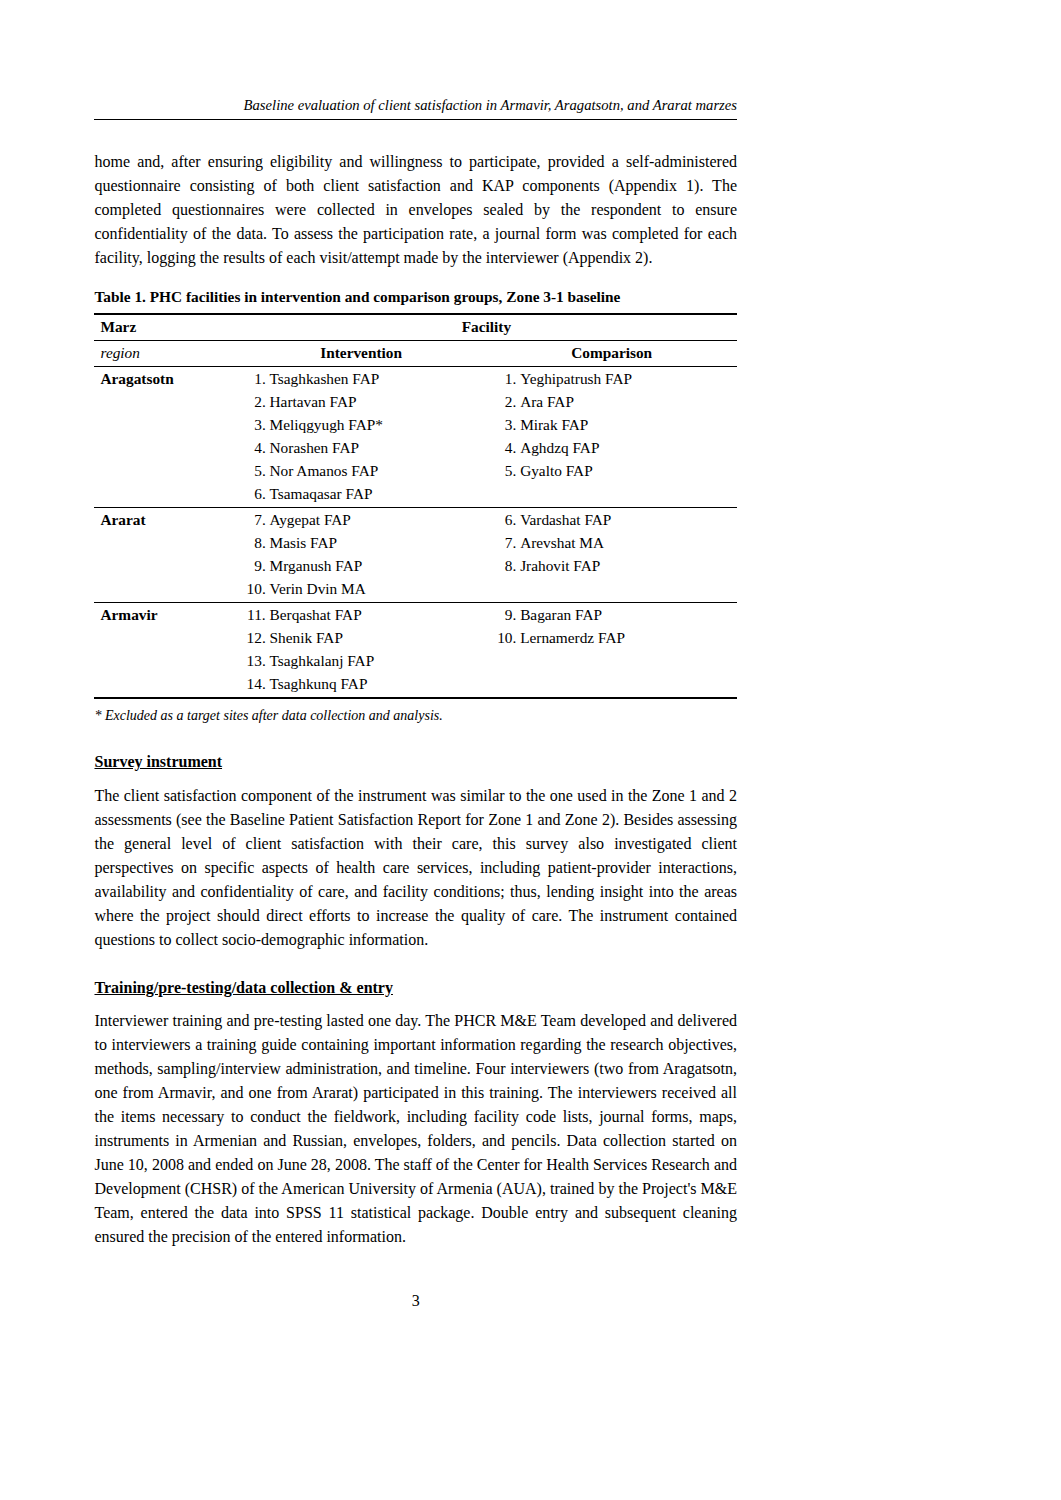Baseline evaluation of client satisfaction in Armavir, Aragatsotn, and Ararat marzes
home and, after ensuring eligibility and willingness to participate, provided a self-administered questionnaire consisting of both client satisfaction and KAP components (Appendix 1). The completed questionnaires were collected in envelopes sealed by the respondent to ensure confidentiality of the data. To assess the participation rate, a journal form was completed for each facility, logging the results of each visit/attempt made by the interviewer (Appendix 2).
Table 1. PHC facilities in intervention and comparison groups, Zone 3-1 baseline
| Marz | Facility |
| --- | --- |
| region | Intervention | Comparison |
| Aragatsotn | Tsaghkashen FAP Hartavan FAP Meliqgyugh FAP* Norashen FAP Nor Amanos FAP Tsamaqasar FAP | Yeghipatrush FAP Ara FAP Mirak FAP Aghdzq FAP Gyalto FAP |
| Ararat | Aygepat FAP Masis FAP Mrganush FAP Verin Dvin MA | Vardashat FAP Arevshat MA Jrahovit FAP |
| Armavir | Berqashat FAP Shenik FAP Tsaghkalanj FAP Tsaghkunq FAP | Bagaran FAP Lernamerdz FAP |
* Excluded as a target sites after data collection and analysis.
Survey instrument
The client satisfaction component of the instrument was similar to the one used in the Zone 1 and 2 assessments (see the Baseline Patient Satisfaction Report for Zone 1 and Zone 2). Besides assessing the general level of client satisfaction with their care, this survey also investigated client perspectives on specific aspects of health care services, including patient-provider interactions, availability and confidentiality of care, and facility conditions; thus, lending insight into the areas where the project should direct efforts to increase the quality of care. The instrument contained questions to collect socio-demographic information.
Training/pre-testing/data collection & entry
Interviewer training and pre-testing lasted one day. The PHCR M&E Team developed and delivered to interviewers a training guide containing important information regarding the research objectives, methods, sampling/interview administration, and timeline. Four interviewers (two from Aragatsotn, one from Armavir, and one from Ararat) participated in this training. The interviewers received all the items necessary to conduct the fieldwork, including facility code lists, journal forms, maps, instruments in Armenian and Russian, envelopes, folders, and pencils. Data collection started on June 10, 2008 and ended on June 28, 2008. The staff of the Center for Health Services Research and Development (CHSR) of the American University of Armenia (AUA), trained by the Project's M&E Team, entered the data into SPSS 11 statistical package. Double entry and subsequent cleaning ensured the precision of the entered information.
3